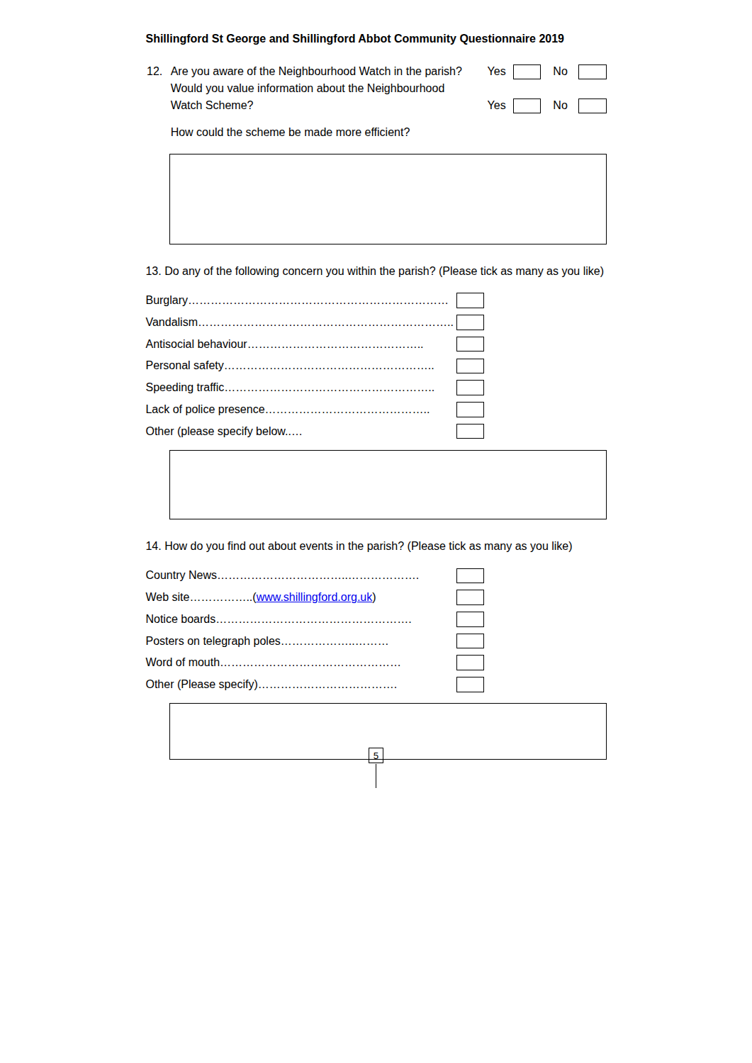Shillingford St George and Shillingford Abbot Community Questionnaire 2019
12.
Are you aware of the Neighbourhood Watch in the parish?
Yes No
Would you value information about the Neighbourhood
Watch Scheme?
Yes No
How could the scheme be made more efficient?
13. Do any of the following concern you within the parish? (Please tick as many as you like)
Burglary……………………………………………………………
Vandalism…………………………………………………………..
Antisocial behaviour………………………………………..
Personal safety………………………………………………..
Speeding traffic………………………………………………..
Lack of police presence……………………………………..
Other (please specify below..…
14. How do you find out about events in the parish? (Please tick as many as you like)
Country News……………………………..……………….
Web site……………..(www.shillingford.org.uk)
Notice boards…………………………………………….
Posters on telegraph poles………………..………
Word of mouth…………………………………………
Other (Please specify)……………………………….
5